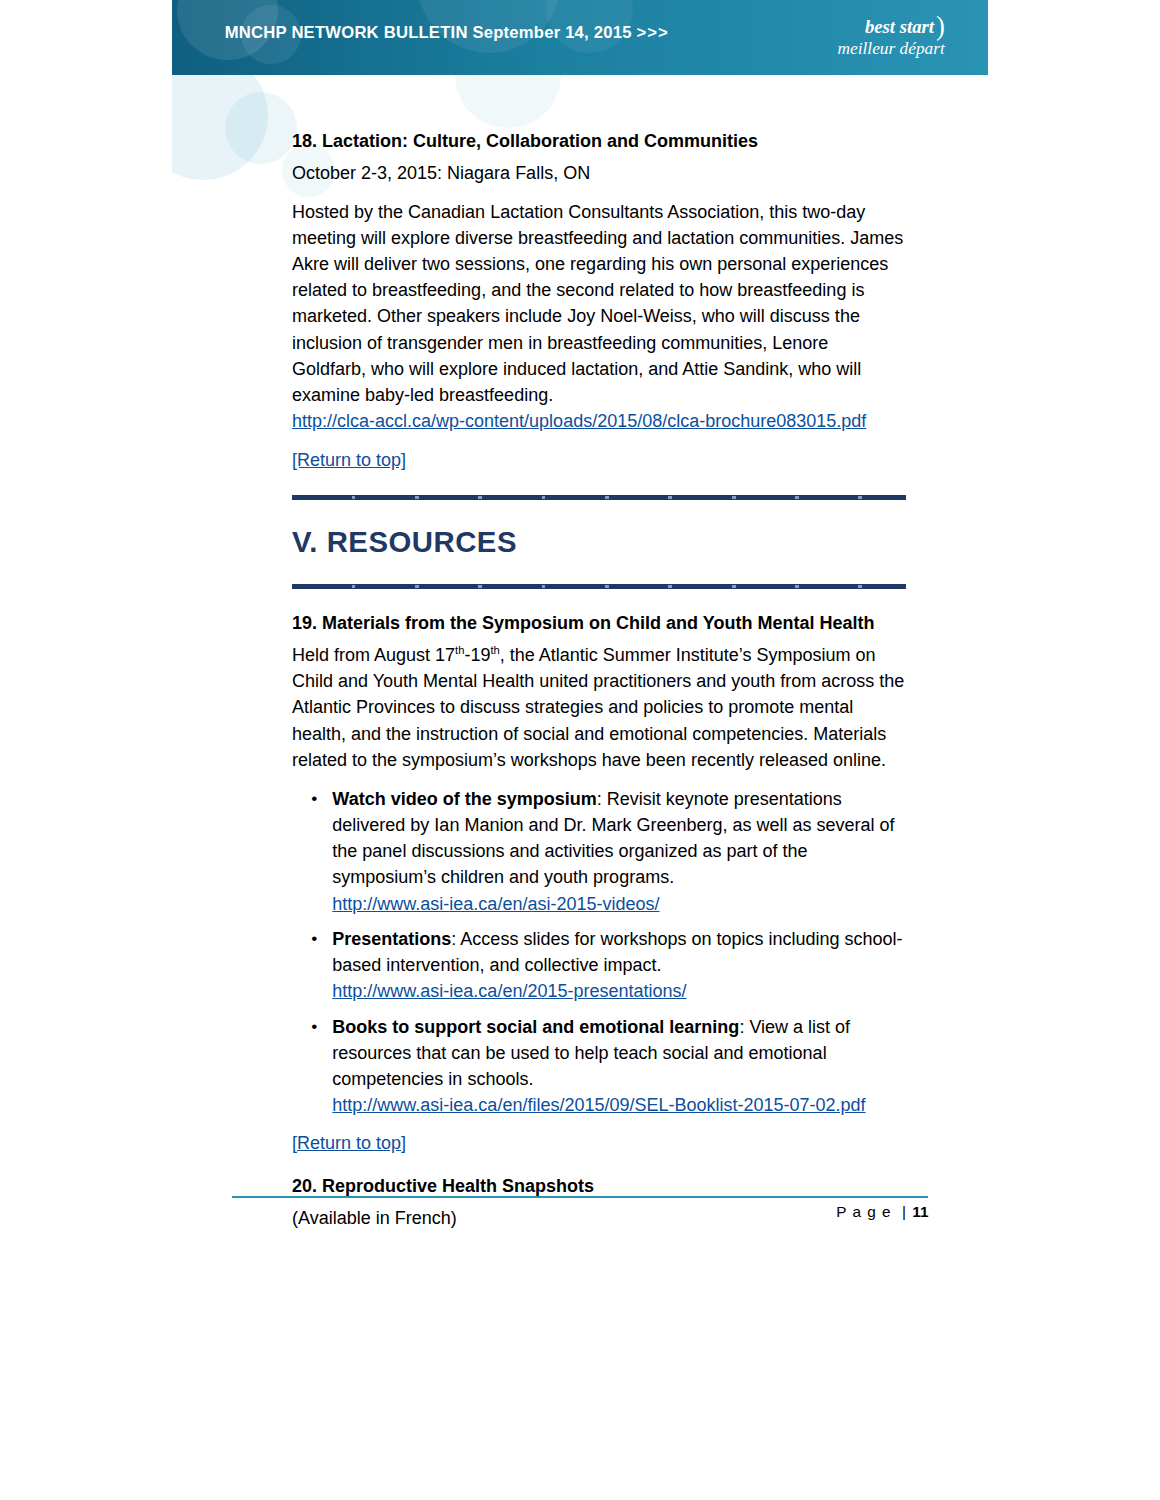MNCHP NETWORK BULLETIN September 14, 2015 >>>
best start) meilleur départ
18. Lactation: Culture, Collaboration and Communities
October 2-3, 2015: Niagara Falls, ON
Hosted by the Canadian Lactation Consultants Association, this two-day meeting will explore diverse breastfeeding and lactation communities. James Akre will deliver two sessions, one regarding his own personal experiences related to breastfeeding, and the second related to how breastfeeding is marketed. Other speakers include Joy Noel-Weiss, who will discuss the inclusion of transgender men in breastfeeding communities, Lenore Goldfarb, who will explore induced lactation, and Attie Sandink, who will examine baby-led breastfeeding.
http://clca-accl.ca/wp-content/uploads/2015/08/clca-brochure083015.pdf
[Return to top]
V. RESOURCES
19. Materials from the Symposium on Child and Youth Mental Health
Held from August 17th-19th, the Atlantic Summer Institute’s Symposium on Child and Youth Mental Health united practitioners and youth from across the Atlantic Provinces to discuss strategies and policies to promote mental health, and the instruction of social and emotional competencies. Materials related to the symposium’s workshops have been recently released online.
Watch video of the symposium: Revisit keynote presentations delivered by Ian Manion and Dr. Mark Greenberg, as well as several of the panel discussions and activities organized as part of the symposium’s children and youth programs.
http://www.asi-iea.ca/en/asi-2015-videos/
Presentations: Access slides for workshops on topics including school-based intervention, and collective impact.
http://www.asi-iea.ca/en/2015-presentations/
Books to support social and emotional learning: View a list of resources that can be used to help teach social and emotional competencies in schools.
http://www.asi-iea.ca/en/files/2015/09/SEL-Booklist-2015-07-02.pdf
[Return to top]
20. Reproductive Health Snapshots
(Available in French)
P a g e | 11